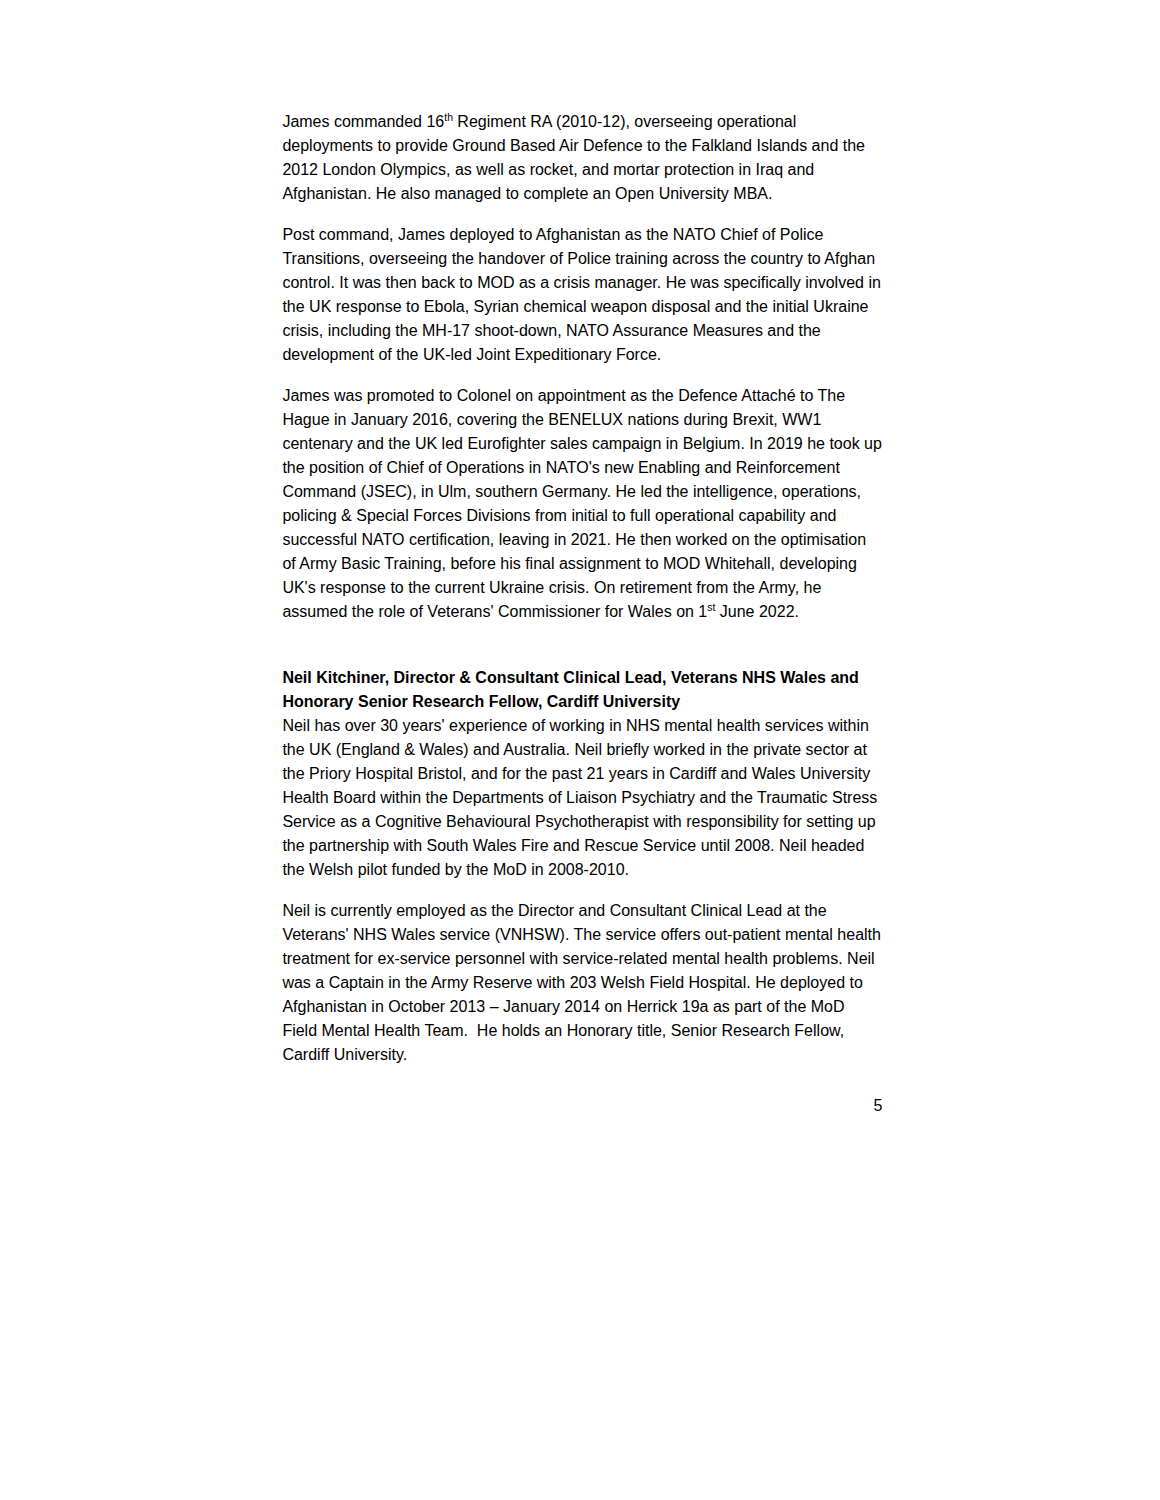James commanded 16th Regiment RA (2010-12), overseeing operational deployments to provide Ground Based Air Defence to the Falkland Islands and the 2012 London Olympics, as well as rocket, and mortar protection in Iraq and Afghanistan. He also managed to complete an Open University MBA.
Post command, James deployed to Afghanistan as the NATO Chief of Police Transitions, overseeing the handover of Police training across the country to Afghan control. It was then back to MOD as a crisis manager. He was specifically involved in the UK response to Ebola, Syrian chemical weapon disposal and the initial Ukraine crisis, including the MH-17 shoot-down, NATO Assurance Measures and the development of the UK-led Joint Expeditionary Force.
James was promoted to Colonel on appointment as the Defence Attaché to The Hague in January 2016, covering the BENELUX nations during Brexit, WW1 centenary and the UK led Eurofighter sales campaign in Belgium. In 2019 he took up the position of Chief of Operations in NATO's new Enabling and Reinforcement Command (JSEC), in Ulm, southern Germany. He led the intelligence, operations, policing & Special Forces Divisions from initial to full operational capability and successful NATO certification, leaving in 2021. He then worked on the optimisation of Army Basic Training, before his final assignment to MOD Whitehall, developing UK's response to the current Ukraine crisis. On retirement from the Army, he assumed the role of Veterans' Commissioner for Wales on 1st June 2022.
Neil Kitchiner, Director & Consultant Clinical Lead, Veterans NHS Wales and Honorary Senior Research Fellow, Cardiff University
Neil has over 30 years' experience of working in NHS mental health services within the UK (England & Wales) and Australia. Neil briefly worked in the private sector at the Priory Hospital Bristol, and for the past 21 years in Cardiff and Wales University Health Board within the Departments of Liaison Psychiatry and the Traumatic Stress Service as a Cognitive Behavioural Psychotherapist with responsibility for setting up the partnership with South Wales Fire and Rescue Service until 2008. Neil headed the Welsh pilot funded by the MoD in 2008-2010.
Neil is currently employed as the Director and Consultant Clinical Lead at the Veterans' NHS Wales service (VNHSW). The service offers out-patient mental health treatment for ex-service personnel with service-related mental health problems. Neil was a Captain in the Army Reserve with 203 Welsh Field Hospital. He deployed to Afghanistan in October 2013 – January 2014 on Herrick 19a as part of the MoD Field Mental Health Team. He holds an Honorary title, Senior Research Fellow, Cardiff University.
5